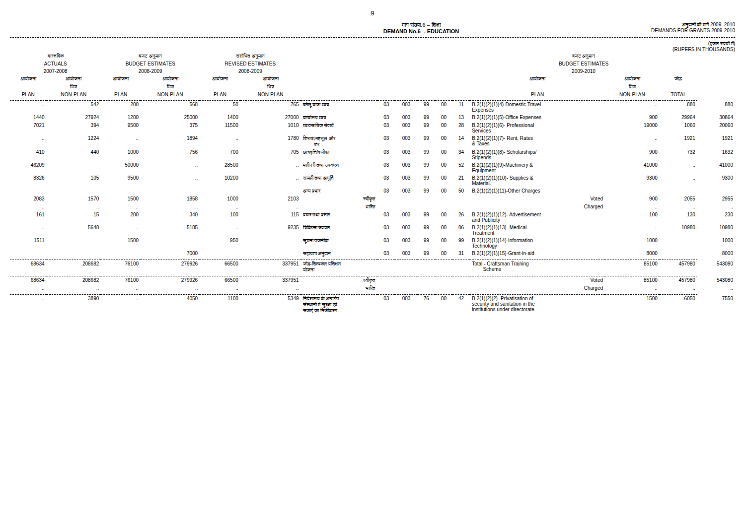9
मांग संख्या.6 – शिक्षा
DEMAND No.6 - EDUCATION
अनुदानों की मांगें 2009–2010
DEMANDS FOR GRANTS 2009-2010
(हजार रुपयों में)
(RUPEES IN THOUSANDS)
| वास्तविक | बजट अनुमान | संशोधित अनुमान | | बजट अनुमान |
| --- | --- | --- | --- | --- |
| ACTUALS | BUDGET ESTIMATES | REVISED ESTIMATES | | BUDGET ESTIMATES |
| 2007-2008 | 2008-2009 | 2008-2009 | | 2009-2010 |
| आयोजना | आयोजना | आयोजना | आयोजना | आयोजना | आयोजना | | आयोजना | आयोजना | जोड़ |
| | भिन्न | | भिन्न | | भिन्न | | | भिन्न | |
| PLAN | NON-PLAN | PLAN | NON-PLAN | PLAN | NON-PLAN | | PLAN | NON-PLAN | TOTAL |
| .. | 542 | 200 | 568 | 50 | 765 | घरेलू यात्रा व्यय | 03 | 003 | 99 | 00 | 11 | B.2(1)(2)(1)(4)-Domestic Travel Expenses | .. | 880 | 880 |
| 1440 | 27924 | 1200 | 25000 | 1400 | 27000 | कार्यालय व्यय | 03 | 003 | 99 | 00 | 13 | B.2(1)(2)(1)(5)-Office Expenses | 900 | 29964 | 30864 |
| 7021 | 394 | 9500 | 375 | 11500 | 1010 | व्यावसायिक सेवायें | 03 | 003 | 99 | 00 | 28 | B.2(1)(2)(1)(6)- Professional Services | 19000 | 1060 | 20060 |
| .. | 1224 | .. | 1894 | .. | 1780 | किराया,महसूल और कर | 03 | 003 | 99 | 00 | 14 | B.2(1)(2)(1)(7)- Rent, Rates & Taxes | .. | 1921 | 1921 |
| 410 | 440 | 1000 | 756 | 700 | 705 | छात्रवृत्ति/वजीफा | 03 | 003 | 99 | 00 | 34 | B.2(1)(2)(1)(8)- Scholarships/ Stipends. | 900 | 732 | 1632 |
| 46209 | | 50000 | .. | 28500 | .. | मशीनरी तथा उपकरण | 03 | 003 | 99 | 00 | 52 | B.2(1)(2)(1)(9)-Machinery & Equipment | 41000 | .. | 41000 |
| 8326 | 105 | 9500 | .. | 10200 | .. | सामग्री तथा आपूर्ति | 03 | 003 | 99 | 00 | 21 | B.2(1)(2)(1)(10)- Supplies & Material. | 9300 | .. | 9300 |
| | | | | | | अन्य प्रभार | 03 | 003 | 99 | 00 | 50 | B.2(1)(2)(1)(11)-Other Charges | | | |
| 2083 | 1570 | 1500 | 1858 | 1000 | 2103 | स्वीकृत | | | | | | Voted | 900 | 2055 | 2955 |
| .. | .. | .. | .. | .. | .. | भारित | | | | | | Charged | .. | .. | .. |
| 161 | 15 | 200 | 340 | 100 | 115 | प्रचार तथा प्रसार | 03 | 003 | 99 | 00 | 26 | B.2(1)(2)(1)(12)- Advertisement and Publicity | 100 | 130 | 230 |
| .. | 5648 | .. | 5185 | .. | 9235 | चिकित्सा उपचार | 03 | 003 | 99 | 00 | 06 | B.2(1)(2)(1)(13)- Medical Treatment | .. | 10980 | 10980 |
| 1511 | | 1500 | | 950 | | सूचना तकनीक | 03 | 003 | 99 | 00 | 99 | B.2(1)(2)(1)(14)-Information Technology | 1000 | | 1000 |
| | | | 7000 | | | सहायता अनुदान | 03 | 003 | 99 | 00 | 31 | B.2(1)(2)(1)(15)-Grant-in-aid | 8000 | | 8000 |
| 68634 | 208682 | 76100 | 279926 | 66500 | 337951 | जोड़-शिल्पकार प्रशिक्षण योजना | | | | | | Total - Craftsman Training Scheme | 85100 | 457980 | 543080 |
| 68634 | 208682 | 76100 | 279926 | 66500 | 337951 | स्वीकृत | | | | | | Voted | 85100 | 457980 | 543080 |
| .. | .. | .. | .. | .. | .. | भारित | | | | | | Charged | .. | .. | .. |
| .. | 3890 | .. | 4050 | 1100 | 5349 | निदेशालय के अन्तर्गत संस्थानो मे सुरक्षा एवं सफाई का निजीकरण | 03 | 003 | 76 | 00 | 42 | B.2(1)(2)(2)- Privatisation of security and sanitation in the institutions under directorate | 1500 | 6050 | 7550 |